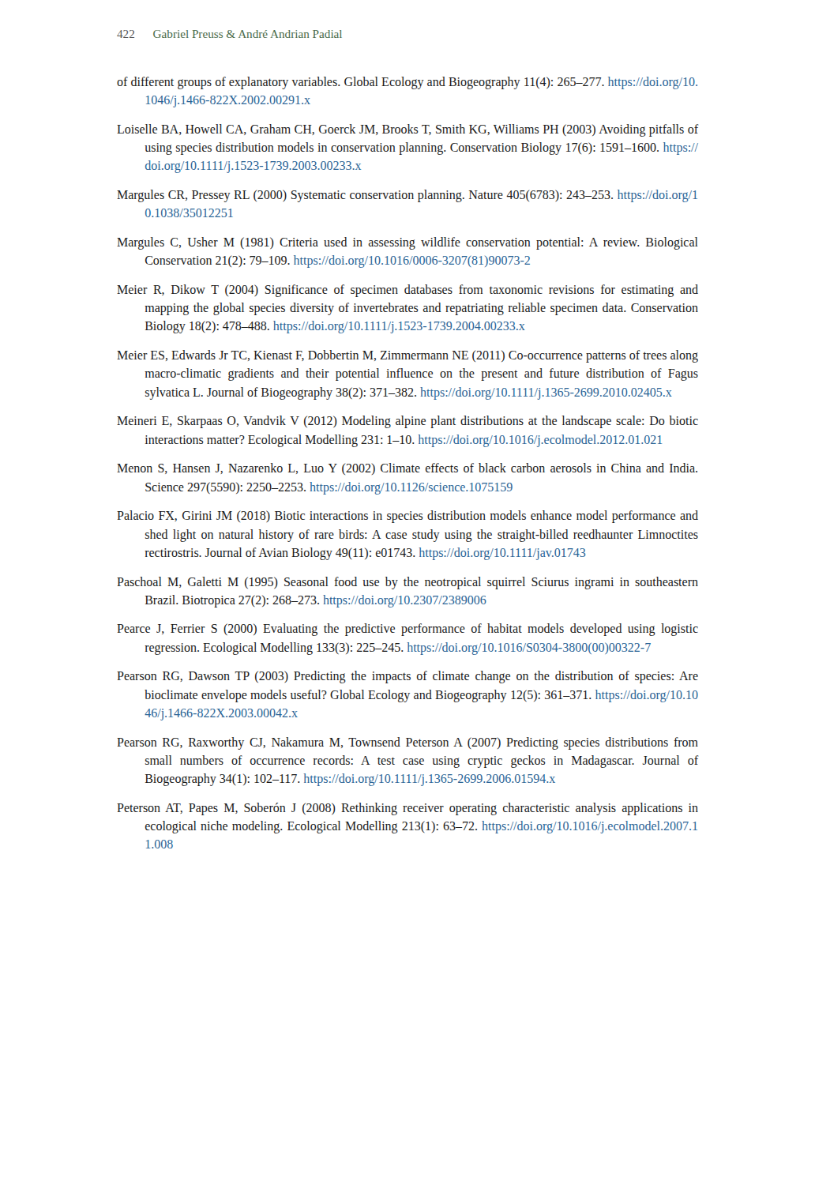422 Gabriel Preuss & André Andrian Padial
of different groups of explanatory variables. Global Ecology and Biogeography 11(4): 265–277. https://doi.org/10.1046/j.1466-822X.2002.00291.x
Loiselle BA, Howell CA, Graham CH, Goerck JM, Brooks T, Smith KG, Williams PH (2003) Avoiding pitfalls of using species distribution models in conservation planning. Conservation Biology 17(6): 1591–1600. https://doi.org/10.1111/j.1523-1739.2003.00233.x
Margules CR, Pressey RL (2000) Systematic conservation planning. Nature 405(6783): 243–253. https://doi.org/10.1038/35012251
Margules C, Usher M (1981) Criteria used in assessing wildlife conservation potential: A review. Biological Conservation 21(2): 79–109. https://doi.org/10.1016/0006-3207(81)90073-2
Meier R, Dikow T (2004) Significance of specimen databases from taxonomic revisions for estimating and mapping the global species diversity of invertebrates and repatriating reliable specimen data. Conservation Biology 18(2): 478–488. https://doi.org/10.1111/j.1523-1739.2004.00233.x
Meier ES, Edwards Jr TC, Kienast F, Dobbertin M, Zimmermann NE (2011) Co-occurrence patterns of trees along macro-climatic gradients and their potential influence on the present and future distribution of Fagus sylvatica L. Journal of Biogeography 38(2): 371–382. https://doi.org/10.1111/j.1365-2699.2010.02405.x
Meineri E, Skarpaas O, Vandvik V (2012) Modeling alpine plant distributions at the landscape scale: Do biotic interactions matter? Ecological Modelling 231: 1–10. https://doi.org/10.1016/j.ecolmodel.2012.01.021
Menon S, Hansen J, Nazarenko L, Luo Y (2002) Climate effects of black carbon aerosols in China and India. Science 297(5590): 2250–2253. https://doi.org/10.1126/science.1075159
Palacio FX, Girini JM (2018) Biotic interactions in species distribution models enhance model performance and shed light on natural history of rare birds: A case study using the straight-billed reedhaunter Limnoctites rectirostris. Journal of Avian Biology 49(11): e01743. https://doi.org/10.1111/jav.01743
Paschoal M, Galetti M (1995) Seasonal food use by the neotropical squirrel Sciurus ingrami in southeastern Brazil. Biotropica 27(2): 268–273. https://doi.org/10.2307/2389006
Pearce J, Ferrier S (2000) Evaluating the predictive performance of habitat models developed using logistic regression. Ecological Modelling 133(3): 225–245. https://doi.org/10.1016/S0304-3800(00)00322-7
Pearson RG, Dawson TP (2003) Predicting the impacts of climate change on the distribution of species: Are bioclimate envelope models useful? Global Ecology and Biogeography 12(5): 361–371. https://doi.org/10.1046/j.1466-822X.2003.00042.x
Pearson RG, Raxworthy CJ, Nakamura M, Townsend Peterson A (2007) Predicting species distributions from small numbers of occurrence records: A test case using cryptic geckos in Madagascar. Journal of Biogeography 34(1): 102–117. https://doi.org/10.1111/j.1365-2699.2006.01594.x
Peterson AT, Papes M, Soberón J (2008) Rethinking receiver operating characteristic analysis applications in ecological niche modeling. Ecological Modelling 213(1): 63–72. https://doi.org/10.1016/j.ecolmodel.2007.11.008